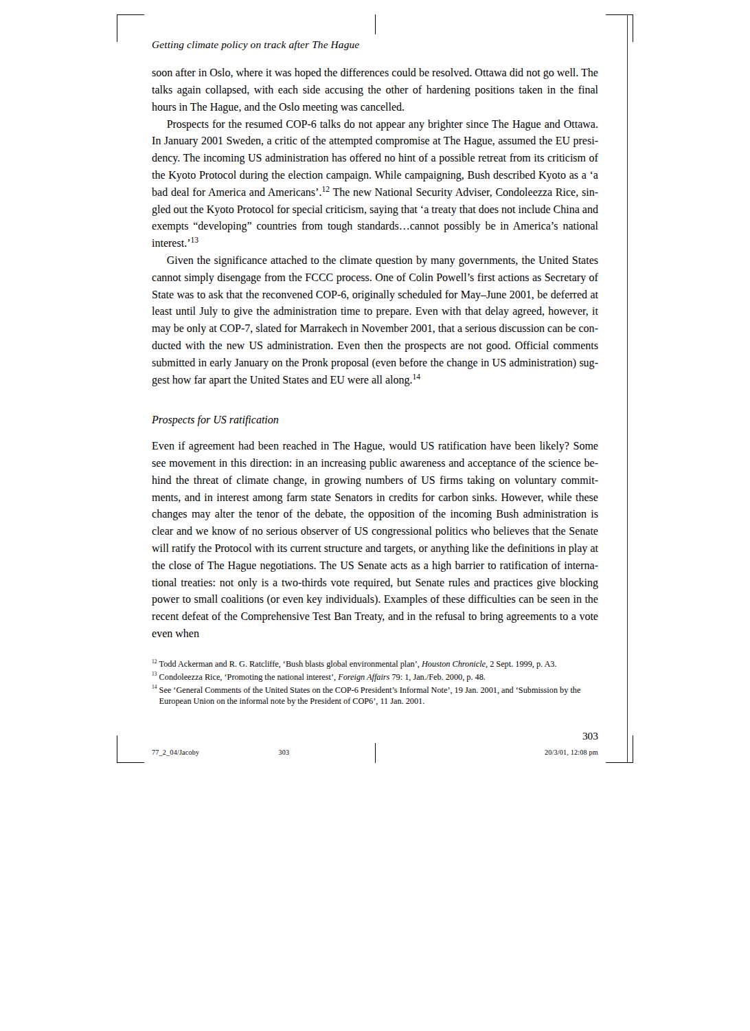Getting climate policy on track after The Hague
soon after in Oslo, where it was hoped the differences could be resolved. Ottawa did not go well. The talks again collapsed, with each side accusing the other of hardening positions taken in the final hours in The Hague, and the Oslo meeting was cancelled.
Prospects for the resumed COP-6 talks do not appear any brighter since The Hague and Ottawa. In January 2001 Sweden, a critic of the attempted compromise at The Hague, assumed the EU presidency. The incoming US administration has offered no hint of a possible retreat from its criticism of the Kyoto Protocol during the election campaign. While campaigning, Bush described Kyoto as a ‘a bad deal for America and Americans’.12 The new National Security Adviser, Condoleezza Rice, singled out the Kyoto Protocol for special criticism, saying that ‘a treaty that does not include China and exempts “developing” countries from tough standards…cannot possibly be in America’s national interest.’13
Given the significance attached to the climate question by many governments, the United States cannot simply disengage from the FCCC process. One of Colin Powell’s first actions as Secretary of State was to ask that the reconvened COP-6, originally scheduled for May–June 2001, be deferred at least until July to give the administration time to prepare. Even with that delay agreed, however, it may be only at COP-7, slated for Marrakech in November 2001, that a serious discussion can be conducted with the new US administration. Even then the prospects are not good. Official comments submitted in early January on the Pronk proposal (even before the change in US administration) suggest how far apart the United States and EU were all along.14
Prospects for US ratification
Even if agreement had been reached in The Hague, would US ratification have been likely? Some see movement in this direction: in an increasing public awareness and acceptance of the science behind the threat of climate change, in growing numbers of US firms taking on voluntary commitments, and in interest among farm state Senators in credits for carbon sinks. However, while these changes may alter the tenor of the debate, the opposition of the incoming Bush administration is clear and we know of no serious observer of US congressional politics who believes that the Senate will ratify the Protocol with its current structure and targets, or anything like the definitions in play at the close of The Hague negotiations. The US Senate acts as a high barrier to ratification of international treaties: not only is a two-thirds vote required, but Senate rules and practices give blocking power to small coalitions (or even key individuals). Examples of these difficulties can be seen in the recent defeat of the Comprehensive Test Ban Treaty, and in the refusal to bring agreements to a vote even when
12
Todd Ackerman and R. G. Ratcliffe, ‘Bush blasts global environmental plan’, Houston Chronicle, 2 Sept. 1999, p. A3.
13
Condoleezza Rice, ‘Promoting the national interest’, Foreign Affairs 79: 1, Jan./Feb. 2000, p. 48.
14
See ‘General Comments of the United States on the COP-6 President’s Informal Note’, 19 Jan. 2001, and ‘Submission by the European Union on the informal note by the President of COP6’, 11 Jan. 2001.
303
77_2_04/Jacoby 303 20/3/01, 12:08 pm